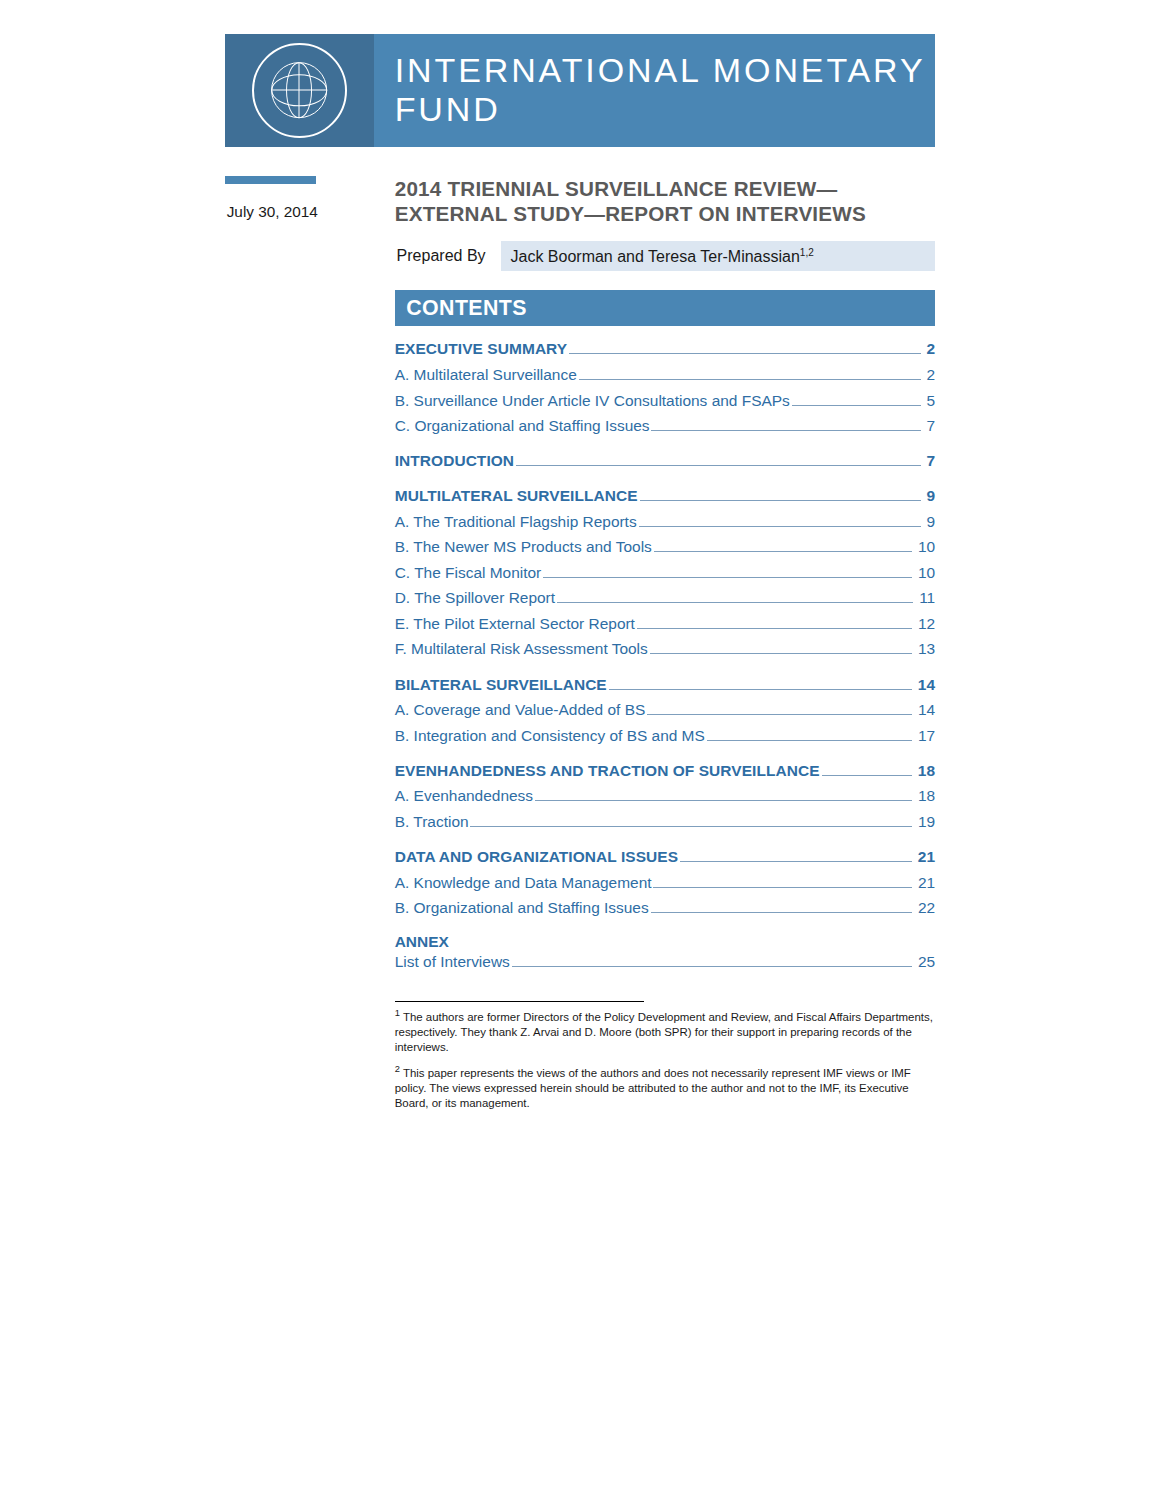INTERNATIONAL MONETARY FUND
July 30, 2014
2014 Triennial Surveillance Review—External Study—Report on Interviews
Prepared By
Jack Boorman and Teresa Ter-Minassian1,2
CONTENTS
EXECUTIVE SUMMARY 2
A. Multilateral Surveillance 2
B. Surveillance Under Article IV Consultations and FSAPs 5
C. Organizational and Staffing Issues 7
INTRODUCTION 7
MULTILATERAL SURVEILLANCE 9
A. The Traditional Flagship Reports 9
B. The Newer MS Products and Tools 10
C. The Fiscal Monitor 10
D. The Spillover Report 11
E. The Pilot External Sector Report 12
F. Multilateral Risk Assessment Tools 13
BILATERAL SURVEILLANCE 14
A. Coverage and Value-Added of BS 14
B. Integration and Consistency of BS and MS 17
EVENHANDEDNESS AND TRACTION OF SURVEILLANCE 18
A. Evenhandedness 18
B. Traction 19
DATA AND ORGANIZATIONAL ISSUES 21
A. Knowledge and Data Management 21
B. Organizational and Staffing Issues 22
ANNEX
List of Interviews 25
1 The authors are former Directors of the Policy Development and Review, and Fiscal Affairs Departments, respectively. They thank Z. Arvai and D. Moore (both SPR) for their support in preparing records of the interviews.
2 This paper represents the views of the authors and does not necessarily represent IMF views or IMF policy. The views expressed herein should be attributed to the author and not to the IMF, its Executive Board, or its management.